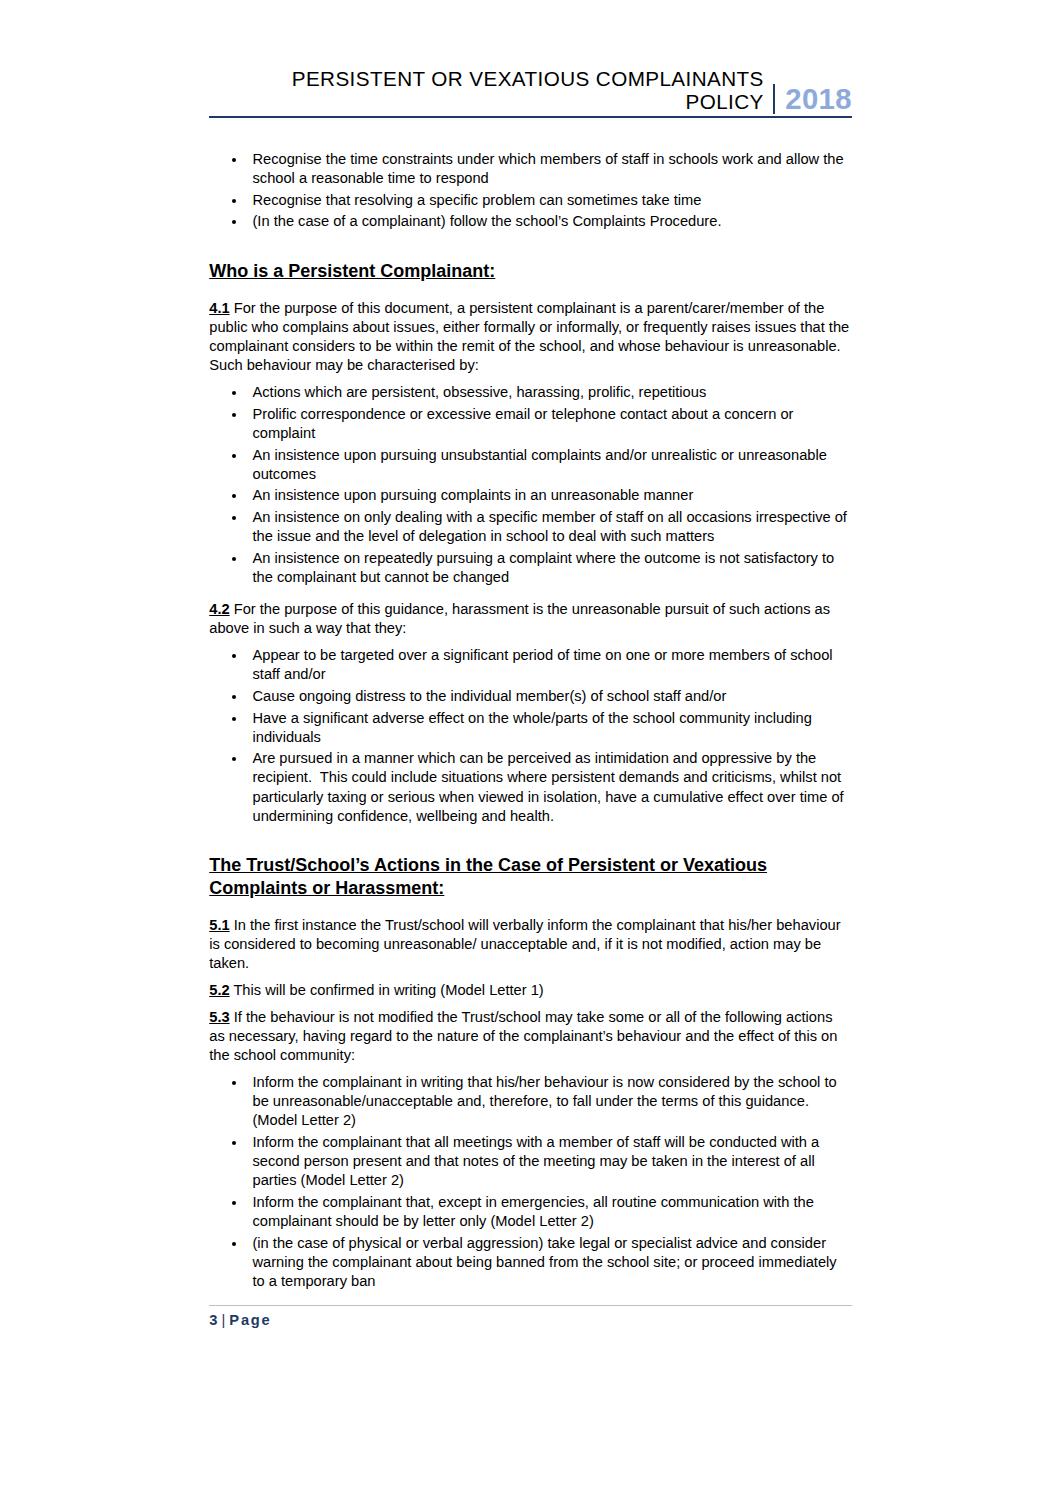PERSISTENT OR VEXATIOUS COMPLAINANTS POLICY
2018
Recognise the time constraints under which members of staff in schools work and allow the school a reasonable time to respond
Recognise that resolving a specific problem can sometimes take time
(In the case of a complainant) follow the school’s Complaints Procedure.
Who is a Persistent Complainant:
4.1 For the purpose of this document, a persistent complainant is a parent/carer/member of the public who complains about issues, either formally or informally, or frequently raises issues that the complainant considers to be within the remit of the school, and whose behaviour is unreasonable. Such behaviour may be characterised by:
Actions which are persistent, obsessive, harassing, prolific, repetitious
Prolific correspondence or excessive email or telephone contact about a concern or complaint
An insistence upon pursuing unsubstantial complaints and/or unrealistic or unreasonable outcomes
An insistence upon pursuing complaints in an unreasonable manner
An insistence on only dealing with a specific member of staff on all occasions irrespective of the issue and the level of delegation in school to deal with such matters
An insistence on repeatedly pursuing a complaint where the outcome is not satisfactory to the complainant but cannot be changed
4.2 For the purpose of this guidance, harassment is the unreasonable pursuit of such actions as above in such a way that they:
Appear to be targeted over a significant period of time on one or more members of school staff and/or
Cause ongoing distress to the individual member(s) of school staff and/or
Have a significant adverse effect on the whole/parts of the school community including individuals
Are pursued in a manner which can be perceived as intimidation and oppressive by the recipient. This could include situations where persistent demands and criticisms, whilst not particularly taxing or serious when viewed in isolation, have a cumulative effect over time of undermining confidence, wellbeing and health.
The Trust/School’s Actions in the Case of Persistent or Vexatious Complaints or Harassment:
5.1 In the first instance the Trust/school will verbally inform the complainant that his/her behaviour is considered to becoming unreasonable/ unacceptable and, if it is not modified, action may be taken.
5.2 This will be confirmed in writing (Model Letter 1)
5.3 If the behaviour is not modified the Trust/school may take some or all of the following actions as necessary, having regard to the nature of the complainant’s behaviour and the effect of this on the school community:
Inform the complainant in writing that his/her behaviour is now considered by the school to be unreasonable/unacceptable and, therefore, to fall under the terms of this guidance. (Model Letter 2)
Inform the complainant that all meetings with a member of staff will be conducted with a second person present and that notes of the meeting may be taken in the interest of all parties (Model Letter 2)
Inform the complainant that, except in emergencies, all routine communication with the complainant should be by letter only (Model Letter 2)
(in the case of physical or verbal aggression) take legal or specialist advice and consider warning the complainant about being banned from the school site; or proceed immediately to a temporary ban
3 | Page